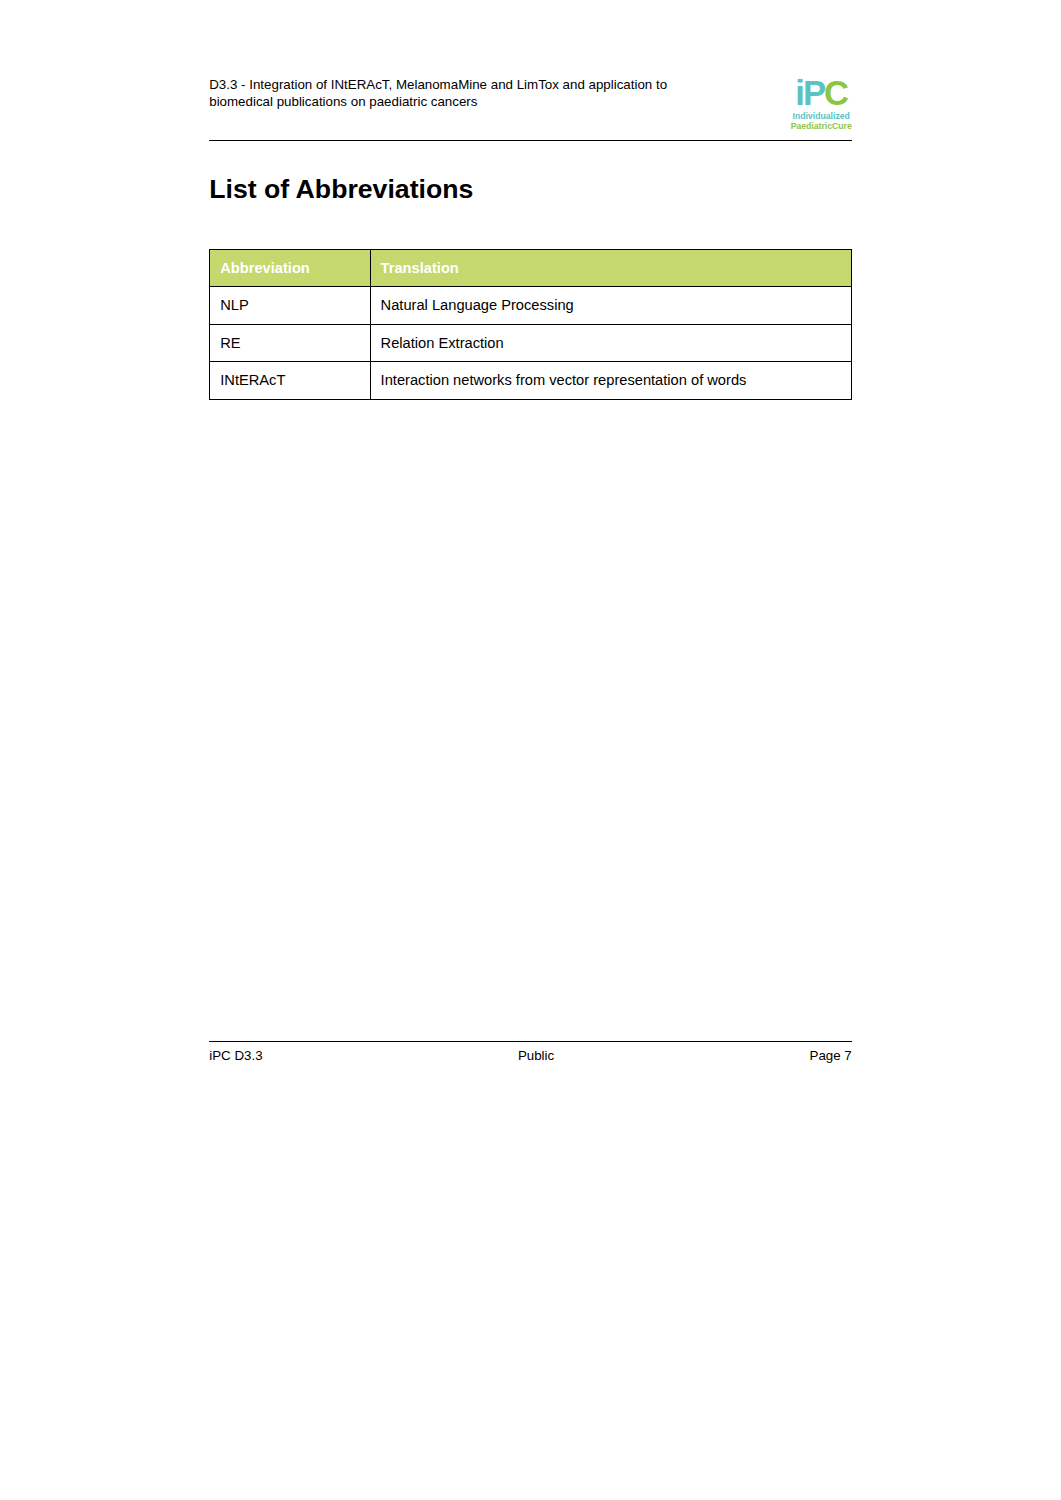D3.3 - Integration of INtERAcT, MelanomaMine and LimTox and application to biomedical publications on paediatric cancers
iPC
Individualized
PaediatricCure
List of Abbreviations
| Abbreviation | Translation |
| --- | --- |
| NLP | Natural Language Processing |
| RE | Relation Extraction |
| INtERAcT | Interaction networks from vector representation of words |
iPC D3.3
Public
Page 7